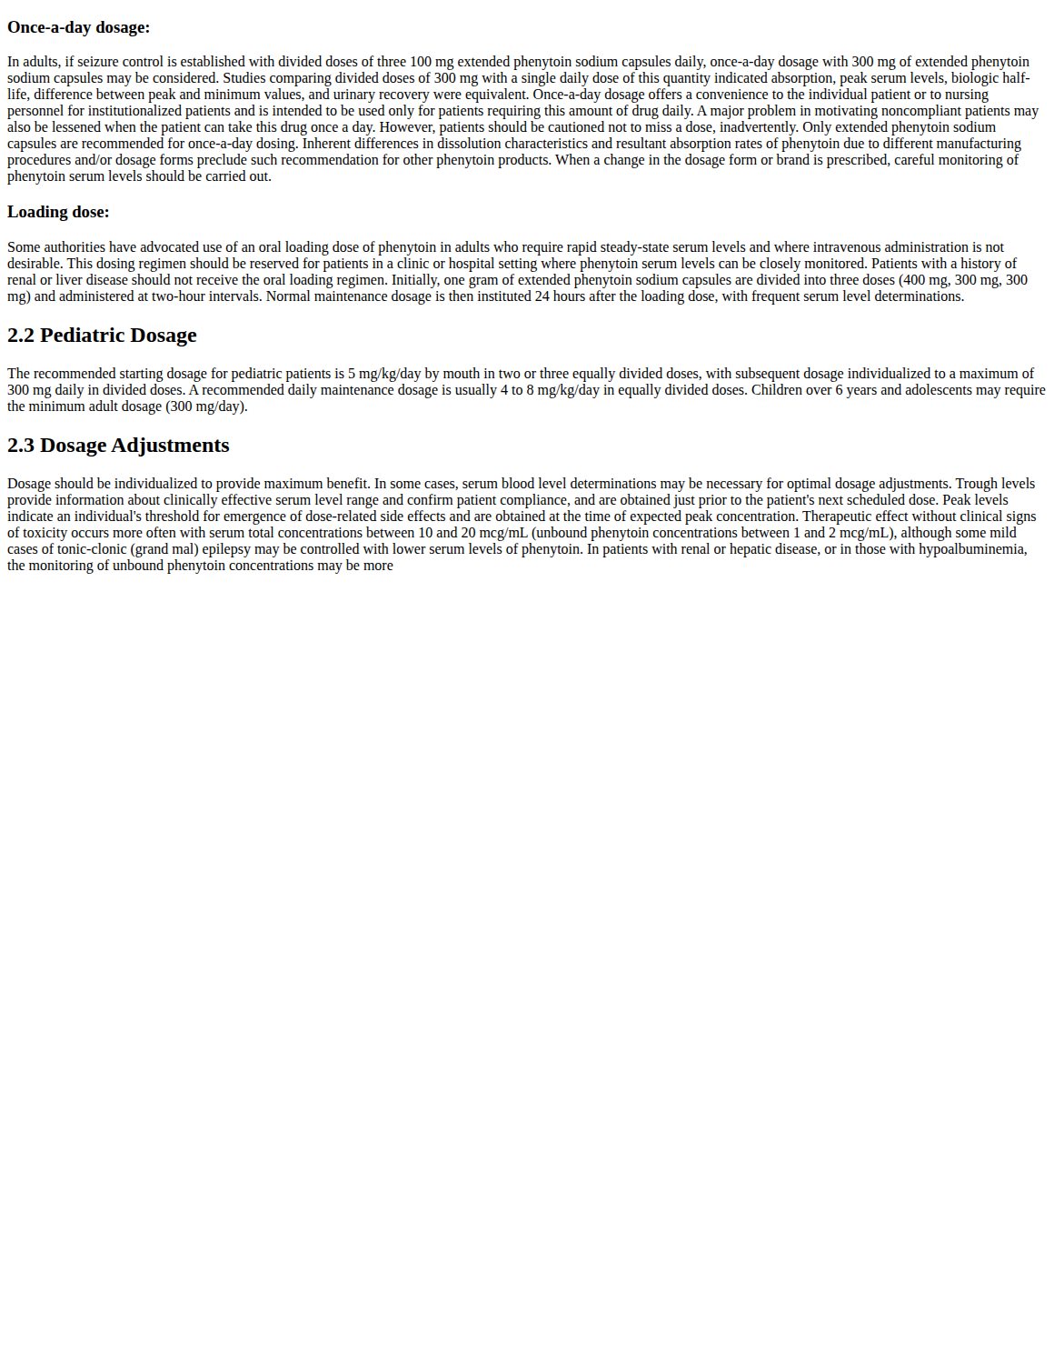Once-a-day dosage:
In adults, if seizure control is established with divided doses of three 100 mg extended phenytoin sodium capsules daily, once-a-day dosage with 300 mg of extended phenytoin sodium capsules may be considered. Studies comparing divided doses of 300 mg with a single daily dose of this quantity indicated absorption, peak serum levels, biologic half-life, difference between peak and minimum values, and urinary recovery were equivalent. Once-a-day dosage offers a convenience to the individual patient or to nursing personnel for institutionalized patients and is intended to be used only for patients requiring this amount of drug daily. A major problem in motivating noncompliant patients may also be lessened when the patient can take this drug once a day. However, patients should be cautioned not to miss a dose, inadvertently. Only extended phenytoin sodium capsules are recommended for once-a-day dosing. Inherent differences in dissolution characteristics and resultant absorption rates of phenytoin due to different manufacturing procedures and/or dosage forms preclude such recommendation for other phenytoin products. When a change in the dosage form or brand is prescribed, careful monitoring of phenytoin serum levels should be carried out.
Loading dose:
Some authorities have advocated use of an oral loading dose of phenytoin in adults who require rapid steady-state serum levels and where intravenous administration is not desirable. This dosing regimen should be reserved for patients in a clinic or hospital setting where phenytoin serum levels can be closely monitored. Patients with a history of renal or liver disease should not receive the oral loading regimen. Initially, one gram of extended phenytoin sodium capsules are divided into three doses (400 mg, 300 mg, 300 mg) and administered at two-hour intervals. Normal maintenance dosage is then instituted 24 hours after the loading dose, with frequent serum level determinations.
2.2 Pediatric Dosage
The recommended starting dosage for pediatric patients is 5 mg/kg/day by mouth in two or three equally divided doses, with subsequent dosage individualized to a maximum of 300 mg daily in divided doses. A recommended daily maintenance dosage is usually 4 to 8 mg/kg/day in equally divided doses. Children over 6 years and adolescents may require the minimum adult dosage (300 mg/day).
2.3 Dosage Adjustments
Dosage should be individualized to provide maximum benefit. In some cases, serum blood level determinations may be necessary for optimal dosage adjustments. Trough levels provide information about clinically effective serum level range and confirm patient compliance, and are obtained just prior to the patient's next scheduled dose. Peak levels indicate an individual's threshold for emergence of dose-related side effects and are obtained at the time of expected peak concentration. Therapeutic effect without clinical signs of toxicity occurs more often with serum total concentrations between 10 and 20 mcg/mL (unbound phenytoin concentrations between 1 and 2 mcg/mL), although some mild cases of tonic-clonic (grand mal) epilepsy may be controlled with lower serum levels of phenytoin. In patients with renal or hepatic disease, or in those with hypoalbuminemia, the monitoring of unbound phenytoin concentrations may be more